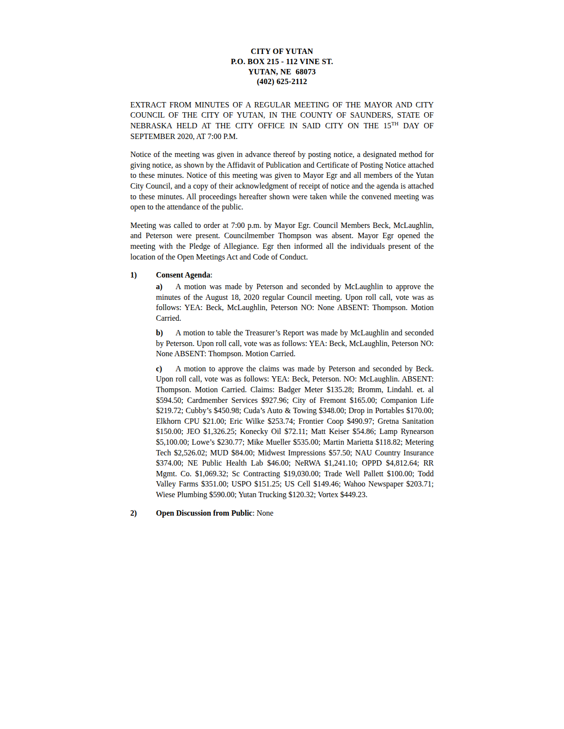CITY OF YUTAN
P.O. BOX 215 - 112 VINE ST.
YUTAN, NE 68073
(402) 625-2112
EXTRACT FROM MINUTES OF A REGULAR MEETING OF THE MAYOR AND CITY COUNCIL OF THE CITY OF YUTAN, IN THE COUNTY OF SAUNDERS, STATE OF NEBRASKA HELD AT THE CITY OFFICE IN SAID CITY ON THE 15TH DAY OF SEPTEMBER 2020, AT 7:00 P.M.
Notice of the meeting was given in advance thereof by posting notice, a designated method for giving notice, as shown by the Affidavit of Publication and Certificate of Posting Notice attached to these minutes. Notice of this meeting was given to Mayor Egr and all members of the Yutan City Council, and a copy of their acknowledgment of receipt of notice and the agenda is attached to these minutes. All proceedings hereafter shown were taken while the convened meeting was open to the attendance of the public.
Meeting was called to order at 7:00 p.m. by Mayor Egr. Council Members Beck, McLaughlin, and Peterson were present. Councilmember Thompson was absent. Mayor Egr opened the meeting with the Pledge of Allegiance. Egr then informed all the individuals present of the location of the Open Meetings Act and Code of Conduct.
1) Consent Agenda:
a) A motion was made by Peterson and seconded by McLaughlin to approve the minutes of the August 18, 2020 regular Council meeting. Upon roll call, vote was as follows: YEA: Beck, McLaughlin, Peterson NO: None ABSENT: Thompson. Motion Carried.
b) A motion to table the Treasurer’s Report was made by McLaughlin and seconded by Peterson. Upon roll call, vote was as follows: YEA: Beck, McLaughlin, Peterson NO: None ABSENT: Thompson. Motion Carried.
c) A motion to approve the claims was made by Peterson and seconded by Beck. Upon roll call, vote was as follows: YEA: Beck, Peterson. NO: McLaughlin. ABSENT: Thompson. Motion Carried. Claims: Badger Meter $135.28; Bromm, Lindahl. et. al $594.50; Cardmember Services $927.96; City of Fremont $165.00; Companion Life $219.72; Cubby’s $450.98; Cuda’s Auto & Towing $348.00; Drop in Portables $170.00; Elkhorn CPU $21.00; Eric Wilke $253.74; Frontier Coop $490.97; Gretna Sanitation $150.00; JEO $1,326.25; Konecky Oil $72.11; Matt Keiser $54.86; Lamp Rynearson $5,100.00; Lowe’s $230.77; Mike Mueller $535.00; Martin Marietta $118.82; Metering Tech $2,526.02; MUD $84.00; Midwest Impressions $57.50; NAU Country Insurance $374.00; NE Public Health Lab $46.00; NeRWA $1,241.10; OPPD $4,812.64; RR Mgmt. Co. $1,069.32; Sc Contracting $19,030.00; Trade Well Pallett $100.00; Todd Valley Farms $351.00; USPO $151.25; US Cell $149.46; Wahoo Newspaper $203.71; Wiese Plumbing $590.00; Yutan Trucking $120.32; Vortex $449.23.
2) Open Discussion from Public: None